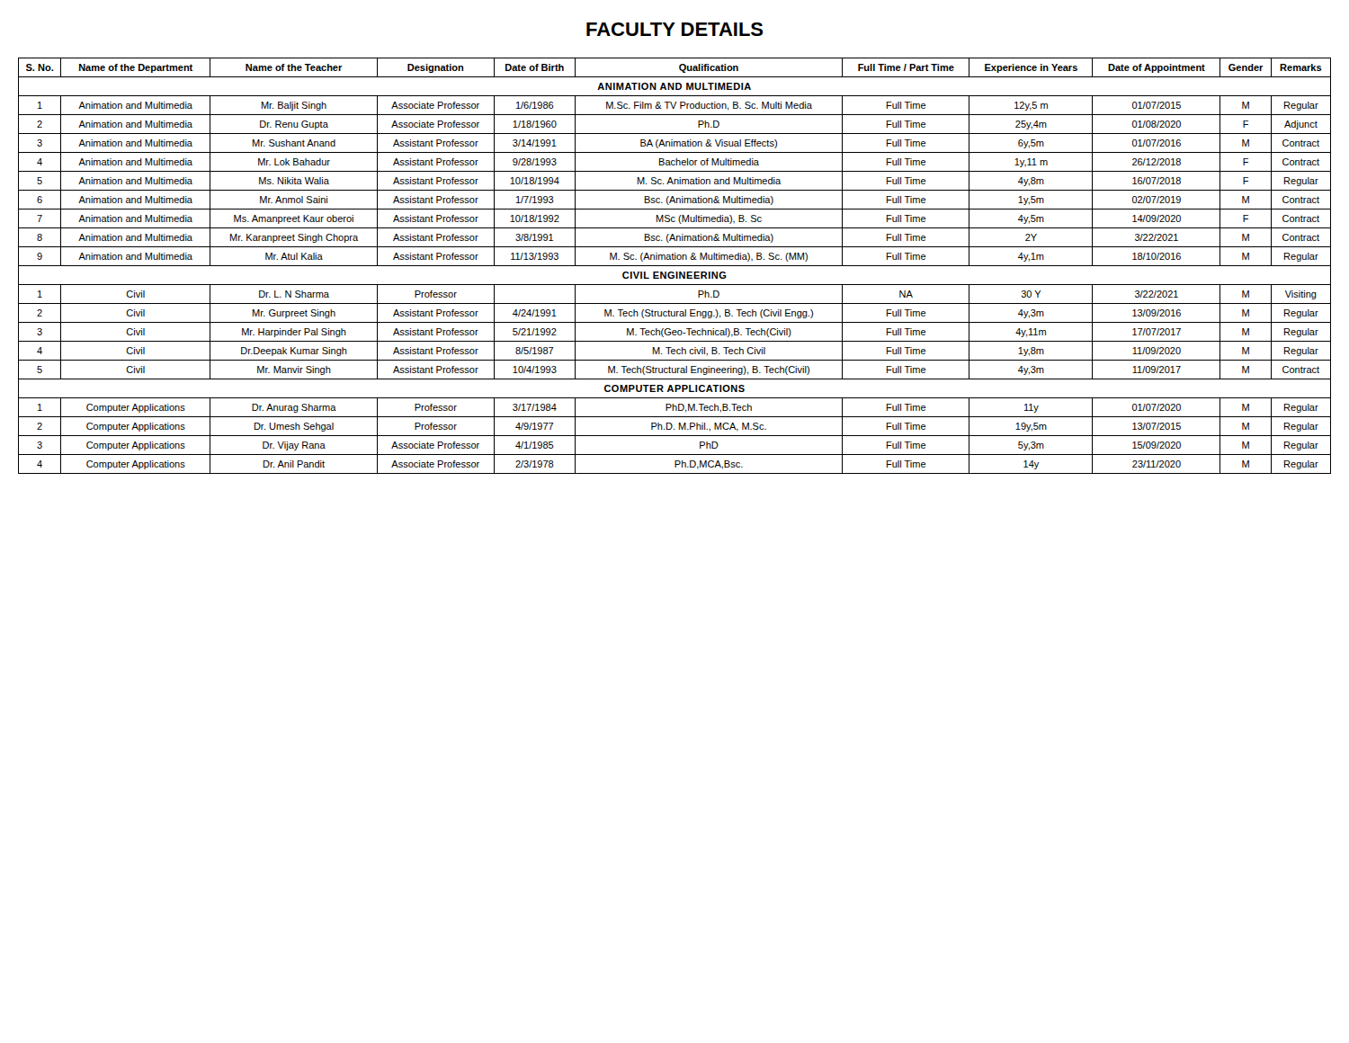FACULTY DETAILS
| S. No. | Name of the Department | Name of the Teacher | Designation | Date of Birth | Qualification | Full Time / Part Time | Experience in Years | Date of Appointment | Gender | Remarks |
| --- | --- | --- | --- | --- | --- | --- | --- | --- | --- | --- |
| ANIMATION AND MULTIMEDIA |
| 1 | Animation and Multimedia | Mr. Baljit Singh | Associate Professor | 1/6/1986 | M.Sc. Film & TV Production, B. Sc. Multi Media | Full Time | 12y,5 m | 01/07/2015 | M | Regular |
| 2 | Animation and Multimedia | Dr. Renu Gupta | Associate Professor | 1/18/1960 | Ph.D | Full Time | 25y,4m | 01/08/2020 | F | Adjunct |
| 3 | Animation and Multimedia | Mr. Sushant Anand | Assistant Professor | 3/14/1991 | BA (Animation & Visual Effects) | Full Time | 6y,5m | 01/07/2016 | M | Contract |
| 4 | Animation and Multimedia | Mr. Lok Bahadur | Assistant Professor | 9/28/1993 | Bachelor of Multimedia | Full Time | 1y,11 m | 26/12/2018 | F | Contract |
| 5 | Animation and Multimedia | Ms. Nikita Walia | Assistant Professor | 10/18/1994 | M. Sc. Animation and Multimedia | Full Time | 4y,8m | 16/07/2018 | F | Regular |
| 6 | Animation and Multimedia | Mr. Anmol Saini | Assistant Professor | 1/7/1993 | Bsc. (Animation& Multimedia) | Full Time | 1y,5m | 02/07/2019 | M | Contract |
| 7 | Animation and Multimedia | Ms. Amanpreet Kaur oberoi | Assistant Professor | 10/18/1992 | MSc (Multimedia), B. Sc | Full Time | 4y,5m | 14/09/2020 | F | Contract |
| 8 | Animation and Multimedia | Mr. Karanpreet Singh Chopra | Assistant Professor | 3/8/1991 | Bsc. (Animation& Multimedia) | Full Time | 2Y | 3/22/2021 | M | Contract |
| 9 | Animation and Multimedia | Mr. Atul Kalia | Assistant Professor | 11/13/1993 | M. Sc. (Animation & Multimedia), B. Sc. (MM) | Full Time | 4y,1m | 18/10/2016 | M | Regular |
| CIVIL ENGINEERING |
| 1 | Civil | Dr. L. N Sharma | Professor | | Ph.D | NA | 30 Y | 3/22/2021 | M | Visiting |
| 2 | Civil | Mr. Gurpreet Singh | Assistant Professor | 4/24/1991 | M. Tech (Structural Engg.), B. Tech (Civil Engg.) | Full Time | 4y,3m | 13/09/2016 | M | Regular |
| 3 | Civil | Mr. Harpinder Pal Singh | Assistant Professor | 5/21/1992 | M. Tech(Geo-Technical),B. Tech(Civil) | Full Time | 4y,11m | 17/07/2017 | M | Regular |
| 4 | Civil | Dr.Deepak Kumar Singh | Assistant Professor | 8/5/1987 | M. Tech civil, B. Tech Civil | Full Time | 1y,8m | 11/09/2020 | M | Regular |
| 5 | Civil | Mr. Manvir Singh | Assistant Professor | 10/4/1993 | M. Tech(Structural Engineering), B. Tech(Civil) | Full Time | 4y,3m | 11/09/2017 | M | Contract |
| COMPUTER APPLICATIONS |
| 1 | Computer Applications | Dr. Anurag Sharma | Professor | 3/17/1984 | PhD,M.Tech,B.Tech | Full Time | 11y | 01/07/2020 | M | Regular |
| 2 | Computer Applications | Dr. Umesh Sehgal | Professor | 4/9/1977 | Ph.D. M.Phil., MCA, M.Sc. | Full Time | 19y,5m | 13/07/2015 | M | Regular |
| 3 | Computer Applications | Dr. Vijay Rana | Associate Professor | 4/1/1985 | PhD | Full Time | 5y,3m | 15/09/2020 | M | Regular |
| 4 | Computer Applications | Dr. Anil Pandit | Associate Professor | 2/3/1978 | Ph.D,MCA,Bsc. | Full Time | 14y | 23/11/2020 | M | Regular |